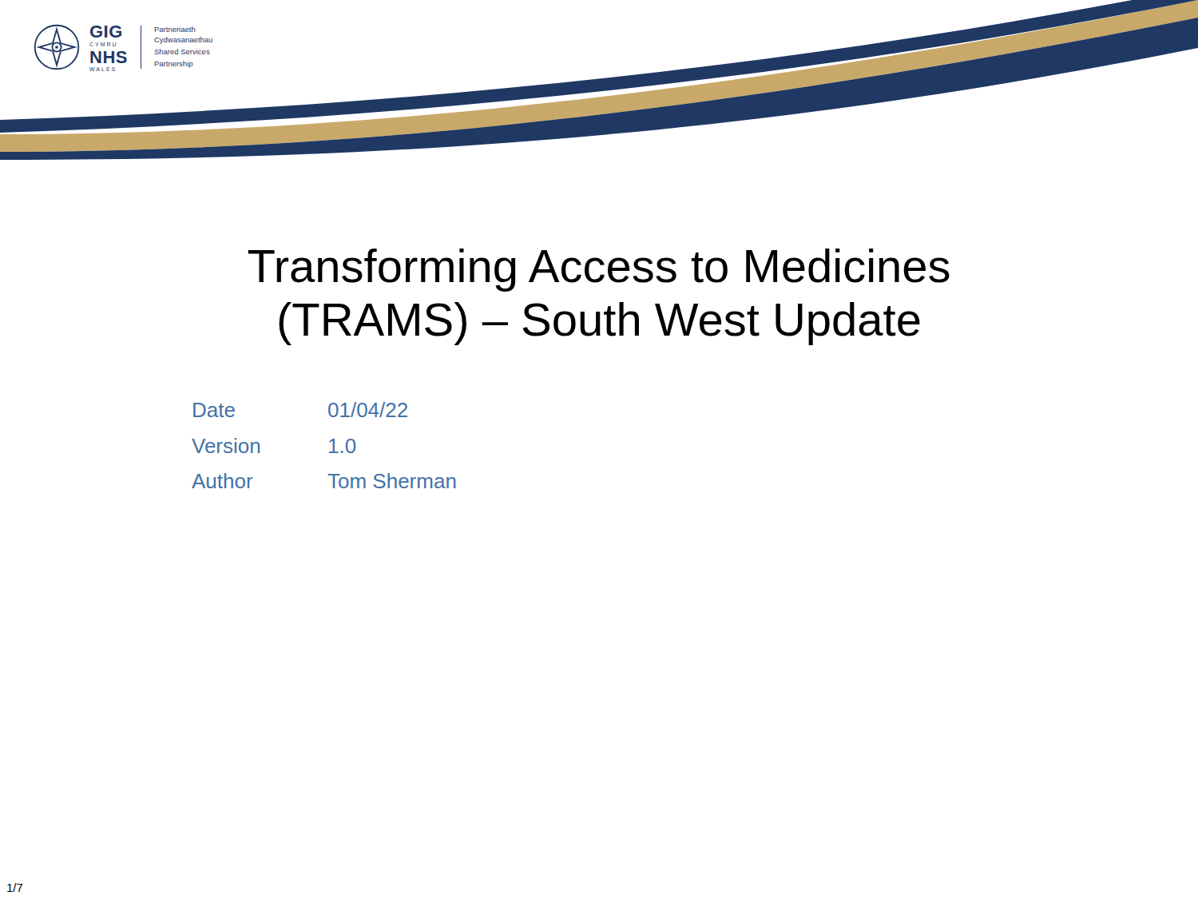GIG
CYMRU
NHS
WALES
Partneriaeth
Cydwasanaethau
Shared Services
Partnership
Transforming Access to Medicines (TRAMS) – South West Update
| Date | 01/04/22 |
| Version | 1.0 |
| Author | Tom Sherman |
1/7